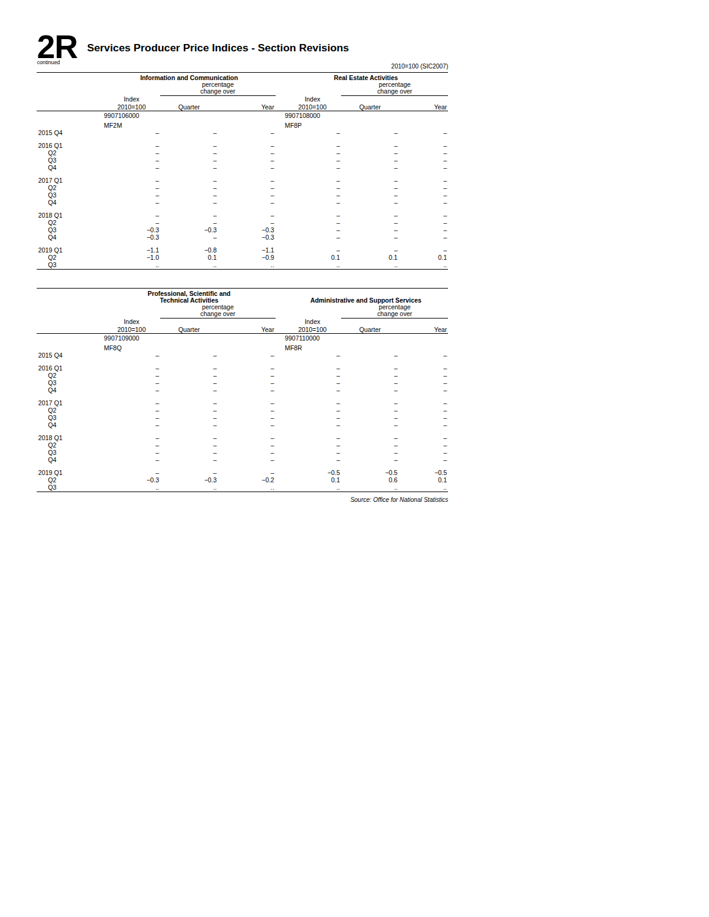2Rcontinued Services Producer Price Indices - Section Revisions
2010=100 (SIC2007)
| | Information and Communication | | Real Estate Activities |
| | | percentage change over | | | percentage change over |
| | Index | | | | Index | | |
| | 2010=100 | Quarter | Year | | 2010=100 | Quarter | Year |
| | 9907106000 | | | | 9907108000 | | |
| | MF2M | | | | MF8P | | |
| 2015 Q4 | – | – | – | | – | – | – |
| 2016 Q1 | – | – | – | | – | – | – |
| Q2 | – | – | – | | – | – | – |
| Q3 | – | – | – | | – | – | – |
| Q4 | – | – | – | | – | – | – |
| 2017 Q1 | – | – | – | | – | – | – |
| Q2 | – | – | – | | – | – | – |
| Q3 | – | – | – | | – | – | – |
| Q4 | – | – | – | | – | – | – |
| 2018 Q1 | – | – | – | | – | – | – |
| Q2 | – | – | – | | – | – | – |
| Q3 | −0.3 | −0.3 | −0.3 | | – | – | – |
| Q4 | −0.3 | – | −0.3 | | – | – | – |
| 2019 Q1 | −1.1 | −0.8 | −1.1 | | – | – | – |
| Q2 | −1.0 | 0.1 | −0.9 | | 0.1 | 0.1 | 0.1 |
| Q3 | .. | .. | .. | | .. | .. | .. |
| | Professional, Scientific and Technical Activities | | Administrative and Support Services |
| | | percentage change over | | | percentage change over |
| | Index | | | | Index | | |
| | 2010=100 | Quarter | Year | | 2010=100 | Quarter | Year |
| | 9907109000 | | | | 9907110000 | | |
| | MF8Q | | | | MF8R | | |
| 2015 Q4 | – | – | – | | – | – | – |
| 2016 Q1 | – | – | – | | – | – | – |
| Q2 | – | – | – | | – | – | – |
| Q3 | – | – | – | | – | – | – |
| Q4 | – | – | – | | – | – | – |
| 2017 Q1 | – | – | – | | – | – | – |
| Q2 | – | – | – | | – | – | – |
| Q3 | – | – | – | | – | – | – |
| Q4 | – | – | – | | – | – | – |
| 2018 Q1 | – | – | – | | – | – | – |
| Q2 | – | – | – | | – | – | – |
| Q3 | – | – | – | | – | – | – |
| Q4 | – | – | – | | – | – | – |
| 2019 Q1 | – | – | – | | −0.5 | −0.5 | −0.5 |
| Q2 | −0.3 | −0.3 | −0.2 | | 0.1 | 0.6 | 0.1 |
| Q3 | .. | .. | .. | | .. | .. | .. |
Source: Office for National Statistics